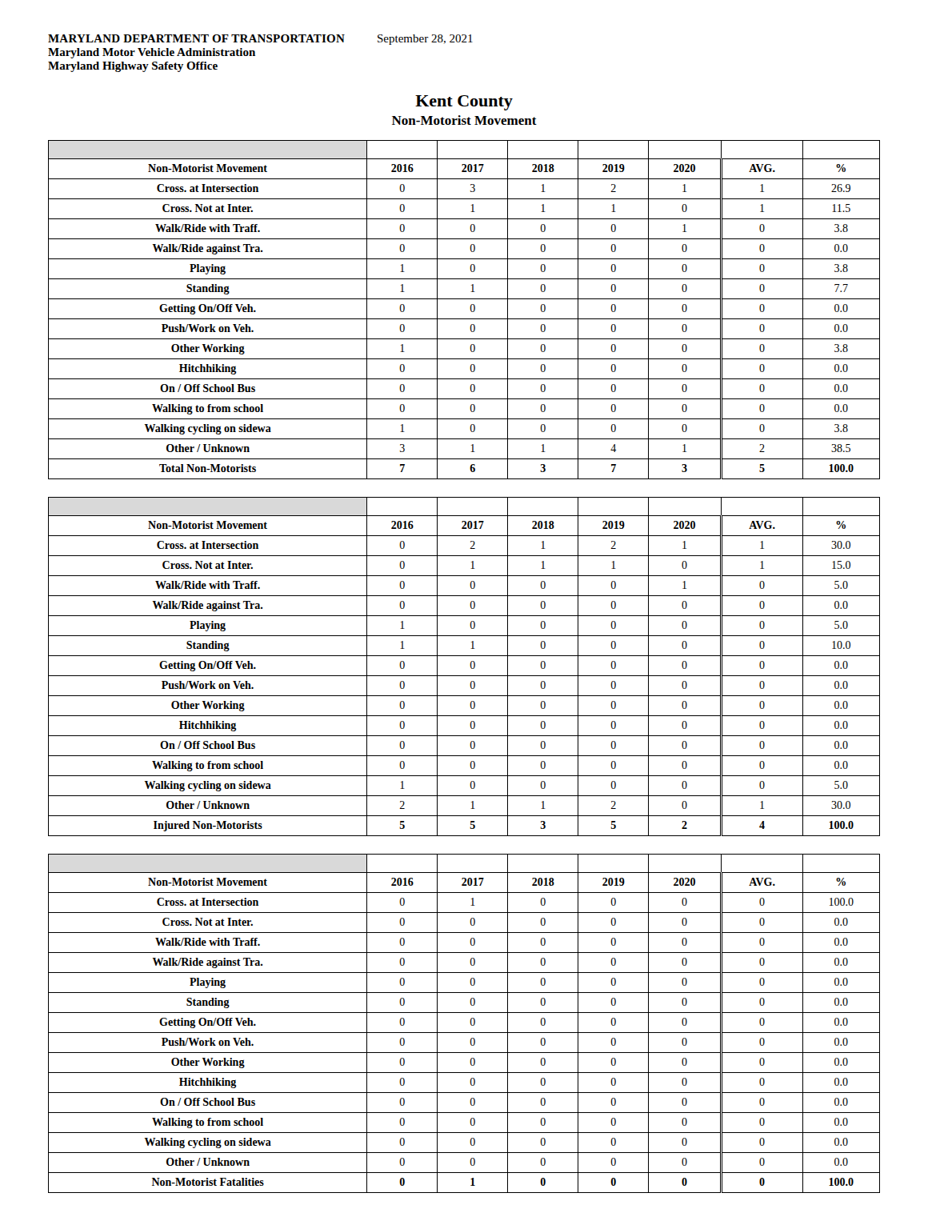MARYLAND DEPARTMENT OF TRANSPORTATION September 28, 2021
Maryland Motor Vehicle Administration
Maryland Highway Safety Office
Kent County
Non-Motorist Movement
| Non-Motorist Movement | 2016 | 2017 | 2018 | 2019 | 2020 | AVG. | % |
| --- | --- | --- | --- | --- | --- | --- | --- |
| Cross. at Intersection | 0 | 3 | 1 | 2 | 1 | 1 | 26.9 |
| Cross. Not at Inter. | 0 | 1 | 1 | 1 | 0 | 1 | 11.5 |
| Walk/Ride with Traff. | 0 | 0 | 0 | 0 | 1 | 0 | 3.8 |
| Walk/Ride against Tra. | 0 | 0 | 0 | 0 | 0 | 0 | 0.0 |
| Playing | 1 | 0 | 0 | 0 | 0 | 0 | 3.8 |
| Standing | 1 | 1 | 0 | 0 | 0 | 0 | 7.7 |
| Getting On/Off Veh. | 0 | 0 | 0 | 0 | 0 | 0 | 0.0 |
| Push/Work on Veh. | 0 | 0 | 0 | 0 | 0 | 0 | 0.0 |
| Other Working | 1 | 0 | 0 | 0 | 0 | 0 | 3.8 |
| Hitchhiking | 0 | 0 | 0 | 0 | 0 | 0 | 0.0 |
| On / Off School Bus | 0 | 0 | 0 | 0 | 0 | 0 | 0.0 |
| Walking to from school | 0 | 0 | 0 | 0 | 0 | 0 | 0.0 |
| Walking cycling on sidewa | 1 | 0 | 0 | 0 | 0 | 0 | 3.8 |
| Other / Unknown | 3 | 1 | 1 | 4 | 1 | 2 | 38.5 |
| Total Non-Motorists | 7 | 6 | 3 | 7 | 3 | 5 | 100.0 |
| Non-Motorist Movement | 2016 | 2017 | 2018 | 2019 | 2020 | AVG. | % |
| --- | --- | --- | --- | --- | --- | --- | --- |
| Cross. at Intersection | 0 | 2 | 1 | 2 | 1 | 1 | 30.0 |
| Cross. Not at Inter. | 0 | 1 | 1 | 1 | 0 | 1 | 15.0 |
| Walk/Ride with Traff. | 0 | 0 | 0 | 0 | 1 | 0 | 5.0 |
| Walk/Ride against Tra. | 0 | 0 | 0 | 0 | 0 | 0 | 0.0 |
| Playing | 1 | 0 | 0 | 0 | 0 | 0 | 5.0 |
| Standing | 1 | 1 | 0 | 0 | 0 | 0 | 10.0 |
| Getting On/Off Veh. | 0 | 0 | 0 | 0 | 0 | 0 | 0.0 |
| Push/Work on Veh. | 0 | 0 | 0 | 0 | 0 | 0 | 0.0 |
| Other Working | 0 | 0 | 0 | 0 | 0 | 0 | 0.0 |
| Hitchhiking | 0 | 0 | 0 | 0 | 0 | 0 | 0.0 |
| On / Off School Bus | 0 | 0 | 0 | 0 | 0 | 0 | 0.0 |
| Walking to from school | 0 | 0 | 0 | 0 | 0 | 0 | 0.0 |
| Walking cycling on sidewa | 1 | 0 | 0 | 0 | 0 | 0 | 5.0 |
| Other / Unknown | 2 | 1 | 1 | 2 | 0 | 1 | 30.0 |
| Injured Non-Motorists | 5 | 5 | 3 | 5 | 2 | 4 | 100.0 |
| Non-Motorist Movement | 2016 | 2017 | 2018 | 2019 | 2020 | AVG. | % |
| --- | --- | --- | --- | --- | --- | --- | --- |
| Cross. at Intersection | 0 | 1 | 0 | 0 | 0 | 0 | 100.0 |
| Cross. Not at Inter. | 0 | 0 | 0 | 0 | 0 | 0 | 0.0 |
| Walk/Ride with Traff. | 0 | 0 | 0 | 0 | 0 | 0 | 0.0 |
| Walk/Ride against Tra. | 0 | 0 | 0 | 0 | 0 | 0 | 0.0 |
| Playing | 0 | 0 | 0 | 0 | 0 | 0 | 0.0 |
| Standing | 0 | 0 | 0 | 0 | 0 | 0 | 0.0 |
| Getting On/Off Veh. | 0 | 0 | 0 | 0 | 0 | 0 | 0.0 |
| Push/Work on Veh. | 0 | 0 | 0 | 0 | 0 | 0 | 0.0 |
| Other Working | 0 | 0 | 0 | 0 | 0 | 0 | 0.0 |
| Hitchhiking | 0 | 0 | 0 | 0 | 0 | 0 | 0.0 |
| On / Off School Bus | 0 | 0 | 0 | 0 | 0 | 0 | 0.0 |
| Walking to from school | 0 | 0 | 0 | 0 | 0 | 0 | 0.0 |
| Walking cycling on sidewa | 0 | 0 | 0 | 0 | 0 | 0 | 0.0 |
| Other / Unknown | 0 | 0 | 0 | 0 | 0 | 0 | 0.0 |
| Non-Motorist Fatalities | 0 | 1 | 0 | 0 | 0 | 0 | 100.0 |